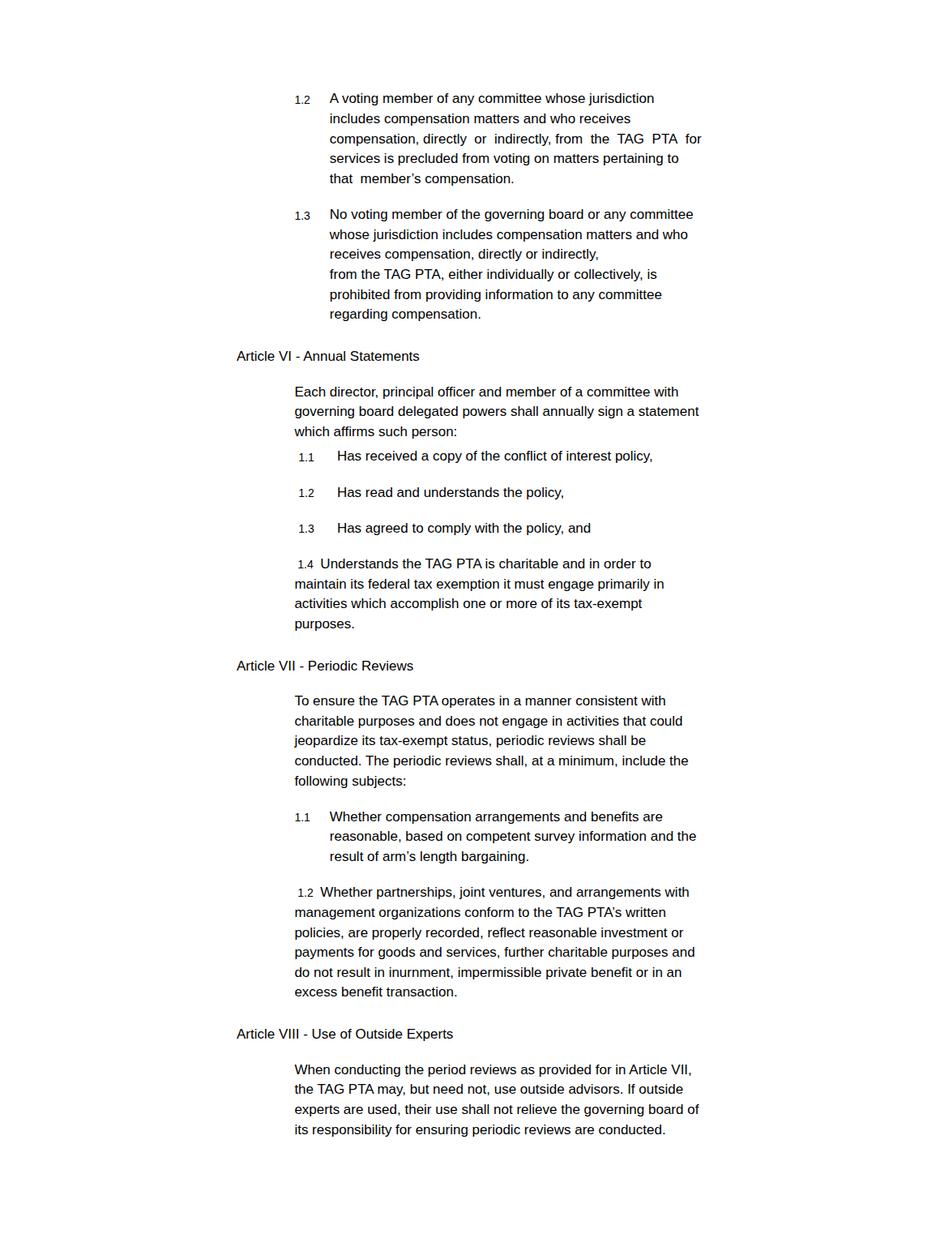1.2 A voting member of any committee whose jurisdiction includes compensation matters and who receives compensation, directly or indirectly, from the TAG PTA for services is precluded from voting on matters pertaining to that member’s compensation.
1.3 No voting member of the governing board or any committee whose jurisdiction includes compensation matters and who receives compensation, directly or indirectly,
from the TAG PTA, either individually or collectively, is prohibited from providing information to any committee regarding compensation.
Article VI - Annual Statements
Each director, principal officer and member of a committee with governing board delegated powers shall annually sign a statement which affirms such person:
1.1 Has received a copy of the conflict of interest policy,
1.2 Has read and understands the policy,
1.3 Has agreed to comply with the policy, and
1.4 Understands the TAG PTA is charitable and in order to maintain its federal tax exemption it must engage primarily in activities which accomplish one or more of its tax-exempt purposes.
Article VII - Periodic Reviews
To ensure the TAG PTA operates in a manner consistent with charitable purposes and does not engage in activities that could jeopardize its tax-exempt status, periodic reviews shall be conducted. The periodic reviews shall, at a minimum, include the following subjects:
1.1 Whether compensation arrangements and benefits are reasonable, based on competent survey information and the result of arm’s length bargaining.
1.2 Whether partnerships, joint ventures, and arrangements with management organizations conform to the TAG PTA’s written policies, are properly recorded, reflect reasonable investment or payments for goods and services, further charitable purposes and do not result in inurnment, impermissible private benefit or in an excess benefit transaction.
Article VIII - Use of Outside Experts
When conducting the period reviews as provided for in Article VII, the TAG PTA may, but need not, use outside advisors. If outside experts are used, their use shall not relieve the governing board of its responsibility for ensuring periodic reviews are conducted.